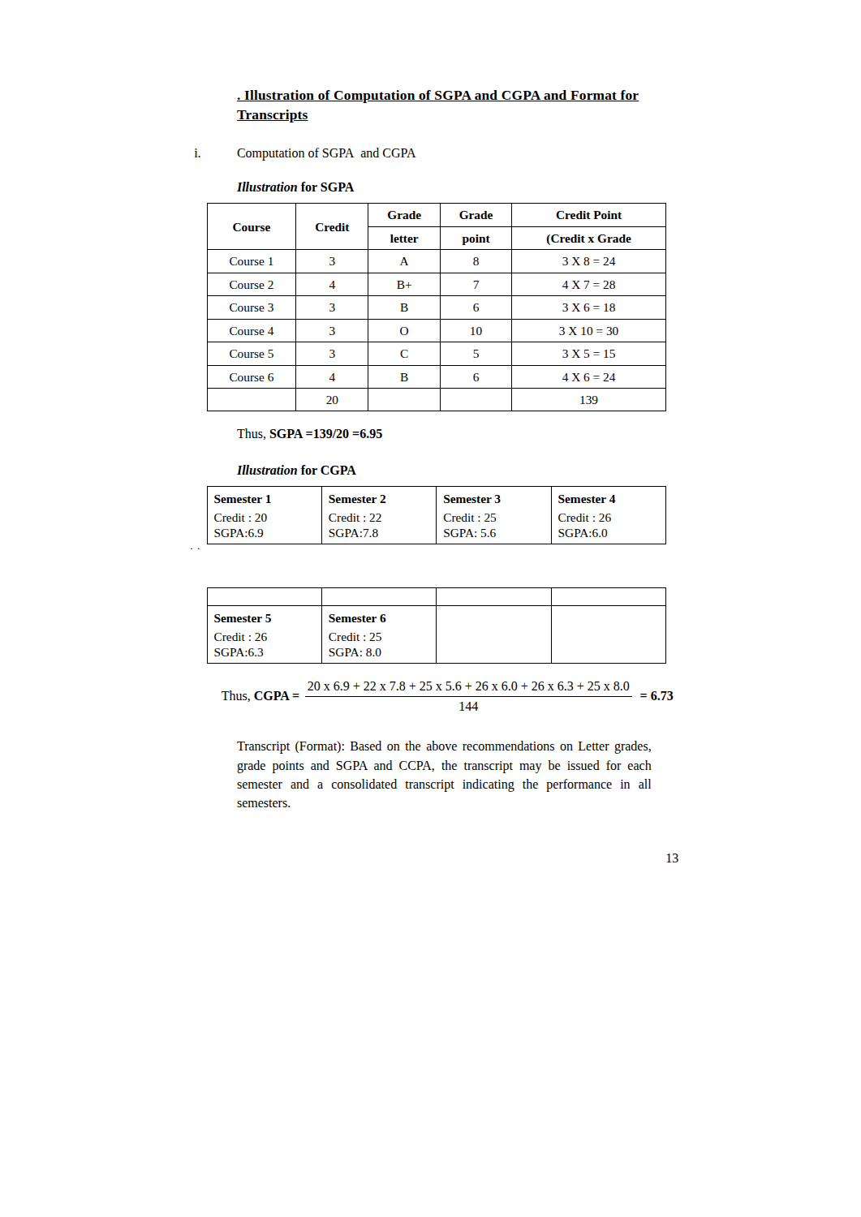. Illustration of Computation of SGPA and CGPA and Format for Transcripts
i. Computation of SGPA and CGPA
Illustration for SGPA
| Course | Credit | Grade | Grade | Credit Point |
| --- | --- | --- | --- | --- |
| letter | point | (Credit x Grade |
| Course 1 | 3 | A | 8 | 3 X 8 = 24 |
| Course 2 | 4 | B+ | 7 | 4 X 7 = 28 |
| Course 3 | 3 | B | 6 | 3 X 6 = 18 |
| Course 4 | 3 | O | 10 | 3 X 10 = 30 |
| Course 5 | 3 | C | 5 | 3 X 5 = 15 |
| Course 6 | 4 | B | 6 | 4 X 6 = 24 |
| | 20 | | | 139 |
Thus, SGPA =139/20 =6.95
Illustration for CGPA
| Semester 1 | Semester 2 | Semester 3 | Semester 4 |
| Credit : 20 SGPA:6.9 | Credit : 22 SGPA:7.8 | Credit : 25 SGPA: 5.6 | Credit : 26 SGPA:6.0 |
. .
| Semester 5 | Semester 6 | | |
| Credit : 26 SGPA:6.3 | Credit : 25 SGPA: 8.0 |
Thus, CGPA = 20 x 6.9 + 22 x 7.8 + 25 x 5.6 + 26 x 6.0 + 26 x 6.3 + 25 x 8.0 144 = 6.73
Transcript (Format): Based on the above recommendations on Letter grades, grade points and SGPA and CCPA, the transcript may be issued for each semester and a consolidated transcript indicating the performance in all semesters.
13